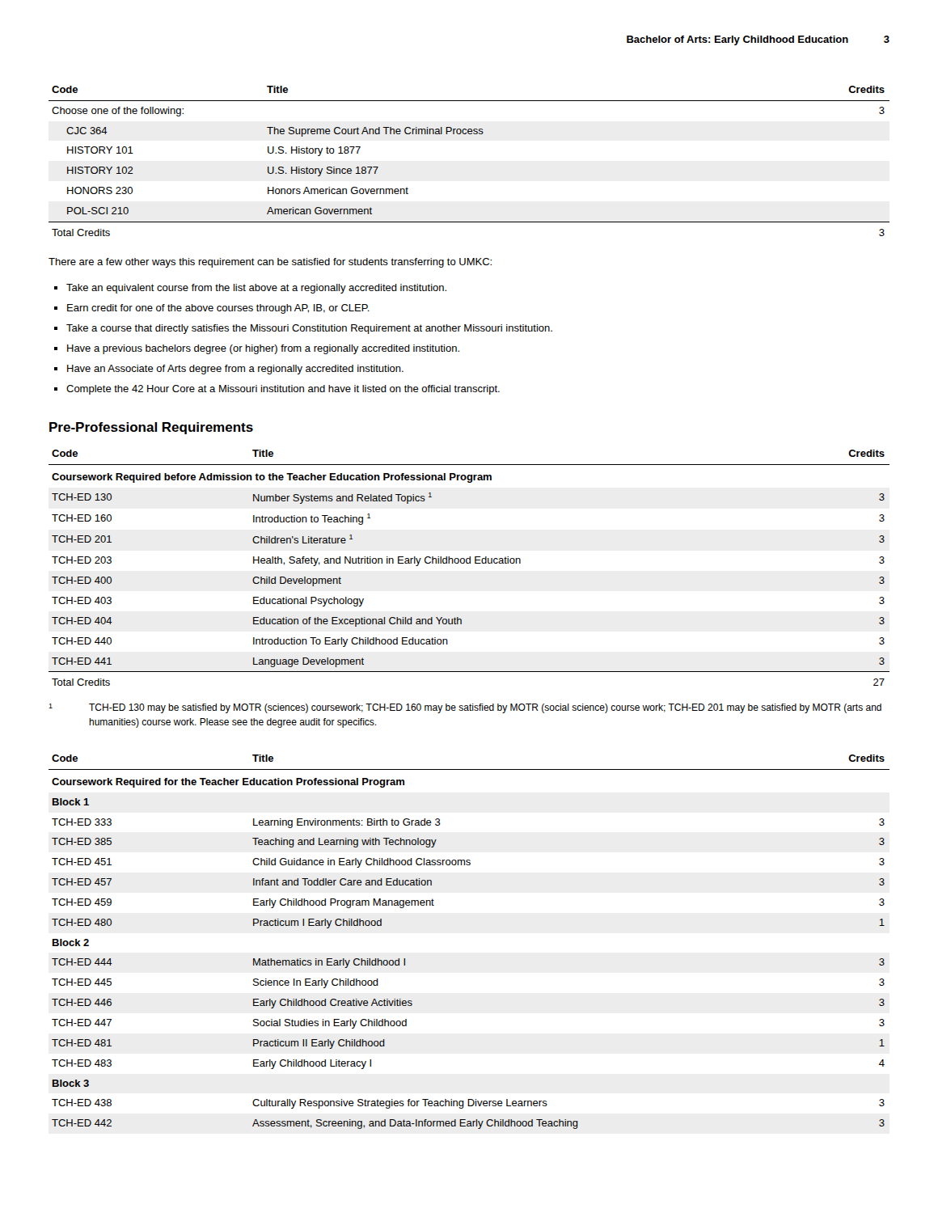Bachelor of Arts: Early Childhood Education 3
| Code | Title | Credits |
| --- | --- | --- |
| Choose one of the following: | 3 |
| CJC 364 | The Supreme Court And The Criminal Process | |
| HISTORY 101 | U.S. History to 1877 | |
| HISTORY 102 | U.S. History Since 1877 | |
| HONORS 230 | Honors American Government | |
| POL-SCI 210 | American Government | |
| Total Credits | 3 |
There are a few other ways this requirement can be satisfied for students transferring to UMKC:
Take an equivalent course from the list above at a regionally accredited institution.
Earn credit for one of the above courses through AP, IB, or CLEP.
Take a course that directly satisfies the Missouri Constitution Requirement at another Missouri institution.
Have a previous bachelors degree (or higher) from a regionally accredited institution.
Have an Associate of Arts degree from a regionally accredited institution.
Complete the 42 Hour Core at a Missouri institution and have it listed on the official transcript.
Pre-Professional Requirements
| Code | Title | Credits |
| --- | --- | --- |
| Coursework Required before Admission to the Teacher Education Professional Program |
| TCH-ED 130 | Number Systems and Related Topics 1 | 3 |
| TCH-ED 160 | Introduction to Teaching 1 | 3 |
| TCH-ED 201 | Children's Literature 1 | 3 |
| TCH-ED 203 | Health, Safety, and Nutrition in Early Childhood Education | 3 |
| TCH-ED 400 | Child Development | 3 |
| TCH-ED 403 | Educational Psychology | 3 |
| TCH-ED 404 | Education of the Exceptional Child and Youth | 3 |
| TCH-ED 440 | Introduction To Early Childhood Education | 3 |
| TCH-ED 441 | Language Development | 3 |
| Total Credits | 27 |
1
TCH-ED 130 may be satisfied by MOTR (sciences) coursework; TCH-ED 160 may be satisfied by MOTR (social science) course work; TCH-ED 201 may be satisfied by MOTR (arts and humanities) course work. Please see the degree audit for specifics.
| Code | Title | Credits |
| --- | --- | --- |
| Coursework Required for the Teacher Education Professional Program |
| Block 1 |
| TCH-ED 333 | Learning Environments: Birth to Grade 3 | 3 |
| TCH-ED 385 | Teaching and Learning with Technology | 3 |
| TCH-ED 451 | Child Guidance in Early Childhood Classrooms | 3 |
| TCH-ED 457 | Infant and Toddler Care and Education | 3 |
| TCH-ED 459 | Early Childhood Program Management | 3 |
| TCH-ED 480 | Practicum I Early Childhood | 1 |
| Block 2 |
| TCH-ED 444 | Mathematics in Early Childhood I | 3 |
| TCH-ED 445 | Science In Early Childhood | 3 |
| TCH-ED 446 | Early Childhood Creative Activities | 3 |
| TCH-ED 447 | Social Studies in Early Childhood | 3 |
| TCH-ED 481 | Practicum II Early Childhood | 1 |
| TCH-ED 483 | Early Childhood Literacy I | 4 |
| Block 3 |
| TCH-ED 438 | Culturally Responsive Strategies for Teaching Diverse Learners | 3 |
| TCH-ED 442 | Assessment, Screening, and Data-Informed Early Childhood Teaching | 3 |